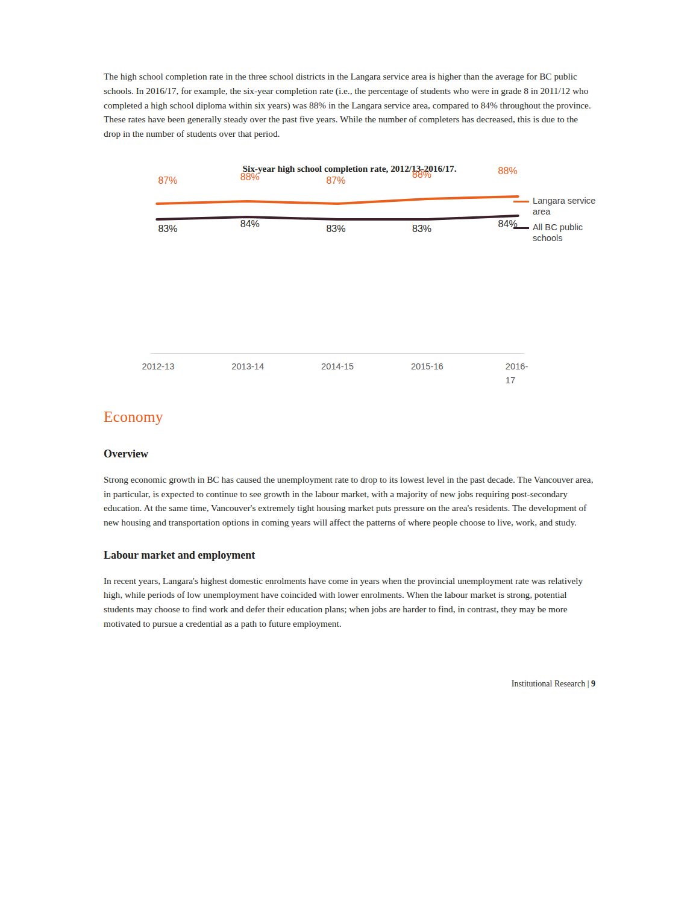The high school completion rate in the three school districts in the Langara service area is higher than the average for BC public schools. In 2016/17, for example, the six-year completion rate (i.e., the percentage of students who were in grade 8 in 2011/12 who completed a high school diploma within six years) was 88% in the Langara service area, compared to 84% throughout the province. These rates have been generally steady over the past five years. While the number of completers has decreased, this is due to the drop in the number of students over that period.
Six-year high school completion rate, 2012/13-2016/17.
87%
88%
87%
88%
88%
83%
84%
83%
83%
84%
Langara service area
All BC public schools
2012-13 2013-14 2014-15 2015-16 2016-17
Economy
Overview
Strong economic growth in BC has caused the unemployment rate to drop to its lowest level in the past decade. The Vancouver area, in particular, is expected to continue to see growth in the labour market, with a majority of new jobs requiring post-secondary education. At the same time, Vancouver's extremely tight housing market puts pressure on the area's residents. The development of new housing and transportation options in coming years will affect the patterns of where people choose to live, work, and study.
Labour market and employment
In recent years, Langara's highest domestic enrolments have come in years when the provincial unemployment rate was relatively high, while periods of low unemployment have coincided with lower enrolments. When the labour market is strong, potential students may choose to find work and defer their education plans; when jobs are harder to find, in contrast, they may be more motivated to pursue a credential as a path to future employment.
Institutional Research | 9